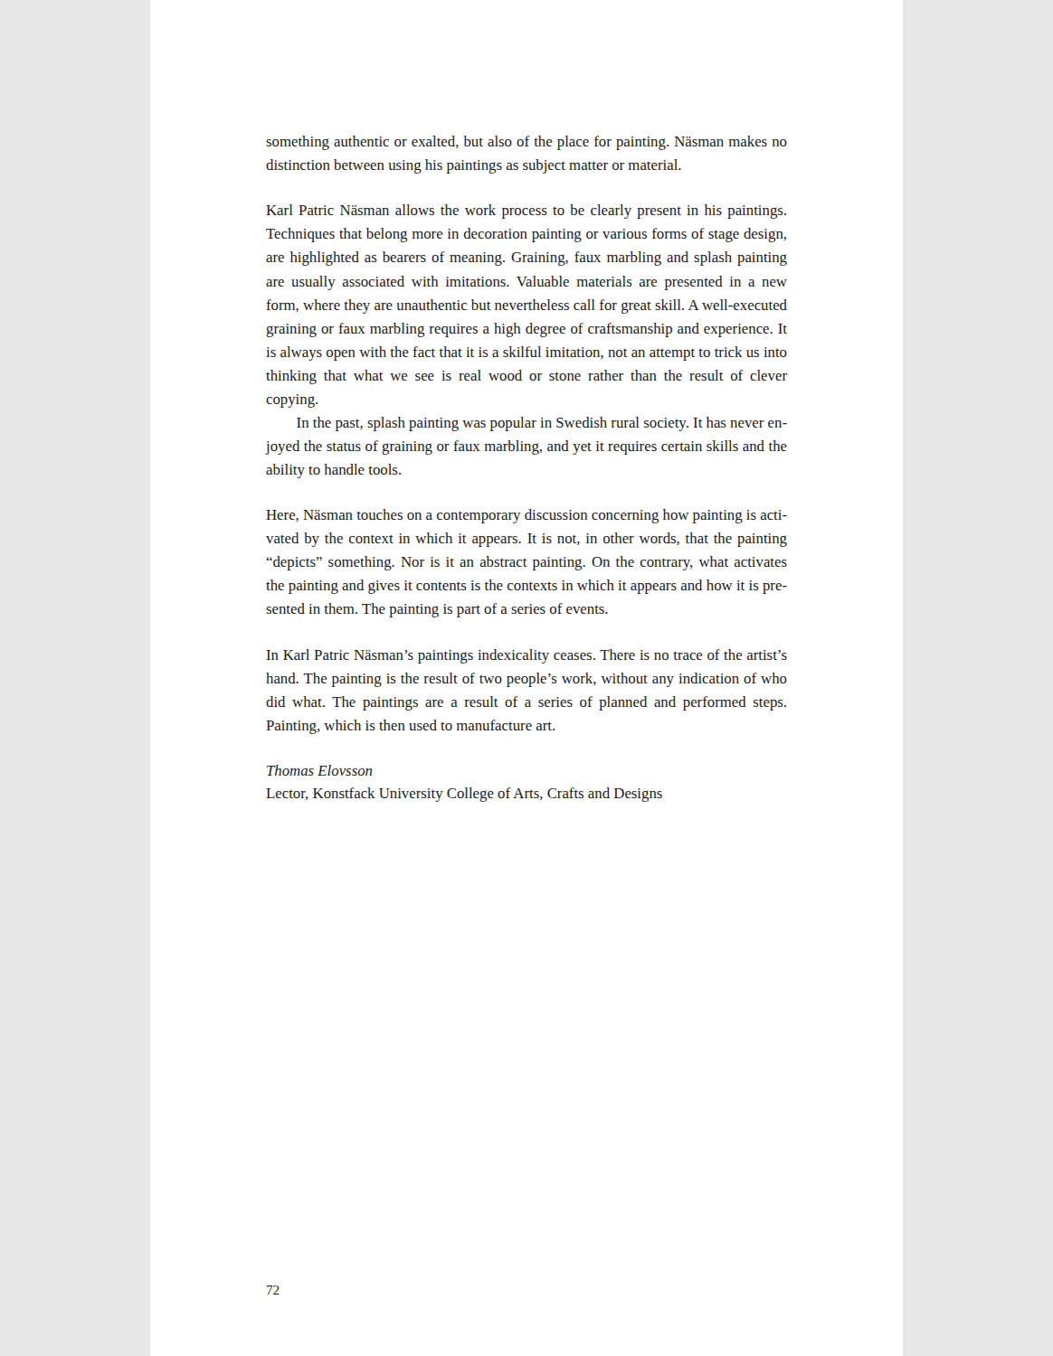something authentic or exalted, but also of the place for painting. Näsman makes no distinction between using his paintings as subject matter or material.
Karl Patric Näsman allows the work process to be clearly present in his paintings. Techniques that belong more in decoration painting or various forms of stage design, are highlighted as bearers of meaning. Graining, faux marbling and splash painting are usually associated with imitations. Valuable materials are presented in a new form, where they are unauthentic but nevertheless call for great skill. A well-executed graining or faux marbling requires a high degree of craftsmanship and experience. It is always open with the fact that it is a skilful imitation, not an attempt to trick us into thinking that what we see is real wood or stone rather than the result of clever copying.
In the past, splash painting was popular in Swedish rural society. It has never enjoyed the status of graining or faux marbling, and yet it requires certain skills and the ability to handle tools.
Here, Näsman touches on a contemporary discussion concerning how painting is activated by the context in which it appears. It is not, in other words, that the painting “depicts” something. Nor is it an abstract painting. On the contrary, what activates the painting and gives it contents is the contexts in which it appears and how it is presented in them. The painting is part of a series of events.
In Karl Patric Näsman’s paintings indexicality ceases. There is no trace of the artist’s hand. The painting is the result of two people’s work, without any indication of who did what. The paintings are a result of a series of planned and performed steps. Painting, which is then used to manufacture art.
Thomas Elovsson Lector, Konstfack University College of Arts, Crafts and Designs
72